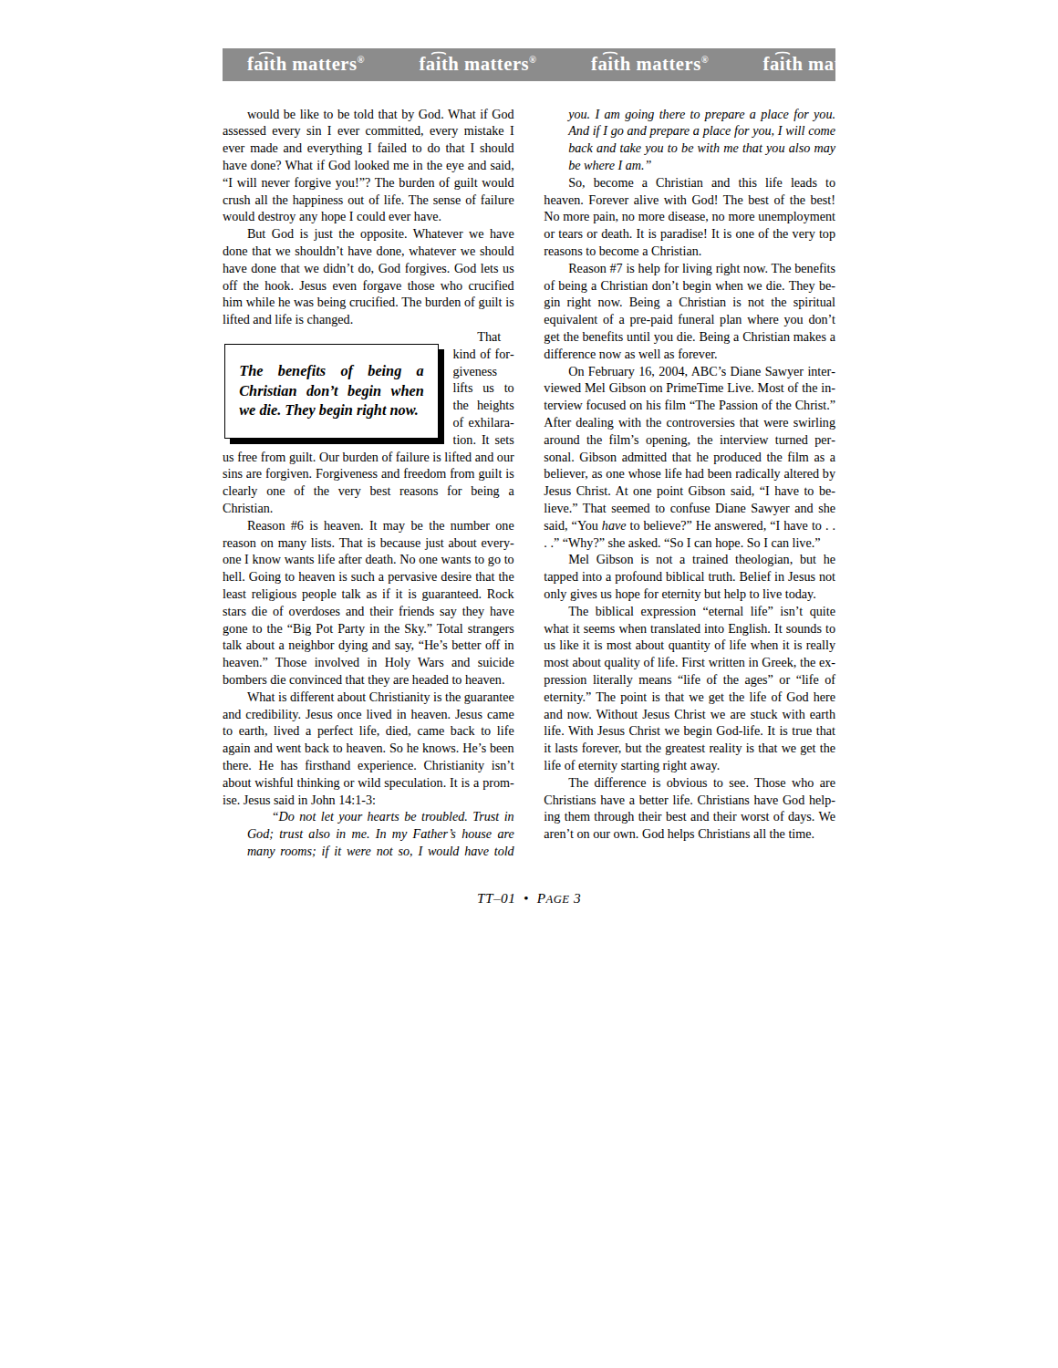faith matters® faith matters® faith matters® faith matters® faith matters®
would be like to be told that by God. What if God assessed every sin I ever committed, every mistake I ever made and everything I failed to do that I should have done? What if God looked me in the eye and said, “I will never forgive you!”? The burden of guilt would crush all the happiness out of life. The sense of failure would destroy any hope I could ever have.
But God is just the opposite. Whatever we have done that we shouldn’t have done, whatever we should have done that we didn’t do, God forgives. God lets us off the hook. Jesus even forgave those who crucified him while he was being crucified. The burden of guilt is lifted and life is changed.
The benefits of being a Christian don’t begin when we die. They begin right now.
That kind of forgiveness lifts us to the heights of exhilaration. It sets us free from guilt. Our burden of failure is lifted and our sins are forgiven. Forgiveness and freedom from guilt is clearly one of the very best reasons for being a Christian.
Reason #6 is heaven. It may be the number one reason on many lists. That is because just about everyone I know wants life after death. No one wants to go to hell. Going to heaven is such a pervasive desire that the least religious people talk as if it is guaranteed. Rock stars die of overdoses and their friends say they have gone to the “Big Pot Party in the Sky.” Total strangers talk about a neighbor dying and say, “He’s better off in heaven.” Those involved in Holy Wars and suicide bombers die convinced that they are headed to heaven.
What is different about Christianity is the guarantee and credibility. Jesus once lived in heaven. Jesus came to earth, lived a perfect life, died, came back to life again and went back to heaven. So he knows. He’s been there. He has firsthand experience. Christianity isn’t about wishful thinking or wild speculation. It is a promise. Jesus said in John 14:1-3:
“Do not let your hearts be troubled. Trust in God; trust also in me. In my Father’s house are many rooms; if it were not so, I would have told you. I am going there to prepare a place for you. And if I go and prepare a place for you, I will come back and take you to be with me that you also may be where I am.”
So, become a Christian and this life leads to heaven. Forever alive with God! The best of the best! No more pain, no more disease, no more unemployment or tears or death. It is paradise! It is one of the very top reasons to become a Christian.
Reason #7 is help for living right now. The benefits of being a Christian don’t begin when we die. They begin right now. Being a Christian is not the spiritual equivalent of a pre-paid funeral plan where you don’t get the benefits until you die. Being a Christian makes a difference now as well as forever.
On February 16, 2004, ABC’s Diane Sawyer interviewed Mel Gibson on PrimeTime Live. Most of the interview focused on his film “The Passion of the Christ.” After dealing with the controversies that were swirling around the film’s opening, the interview turned personal. Gibson admitted that he produced the film as a believer, as one whose life had been radically altered by Jesus Christ. At one point Gibson said, “I have to believe.” That seemed to confuse Diane Sawyer and she said, “You have to believe?” He answered, “I have to . . . .” “Why?” she asked. “So I can hope. So I can live.”
Mel Gibson is not a trained theologian, but he tapped into a profound biblical truth. Belief in Jesus not only gives us hope for eternity but help to live today.
The biblical expression “eternal life” isn’t quite what it seems when translated into English. It sounds to us like it is most about quantity of life when it is really most about quality of life. First written in Greek, the expression literally means “life of the ages” or “life of eternity.” The point is that we get the life of God here and now. Without Jesus Christ we are stuck with earth life. With Jesus Christ we begin God-life. It is true that it lasts forever, but the greatest reality is that we get the life of eternity starting right away.
The difference is obvious to see. Those who are Christians have a better life. Christians have God helping them through their best and their worst of days. We aren’t on our own. God helps Christians all the time.
TT–01 • PAGE 3